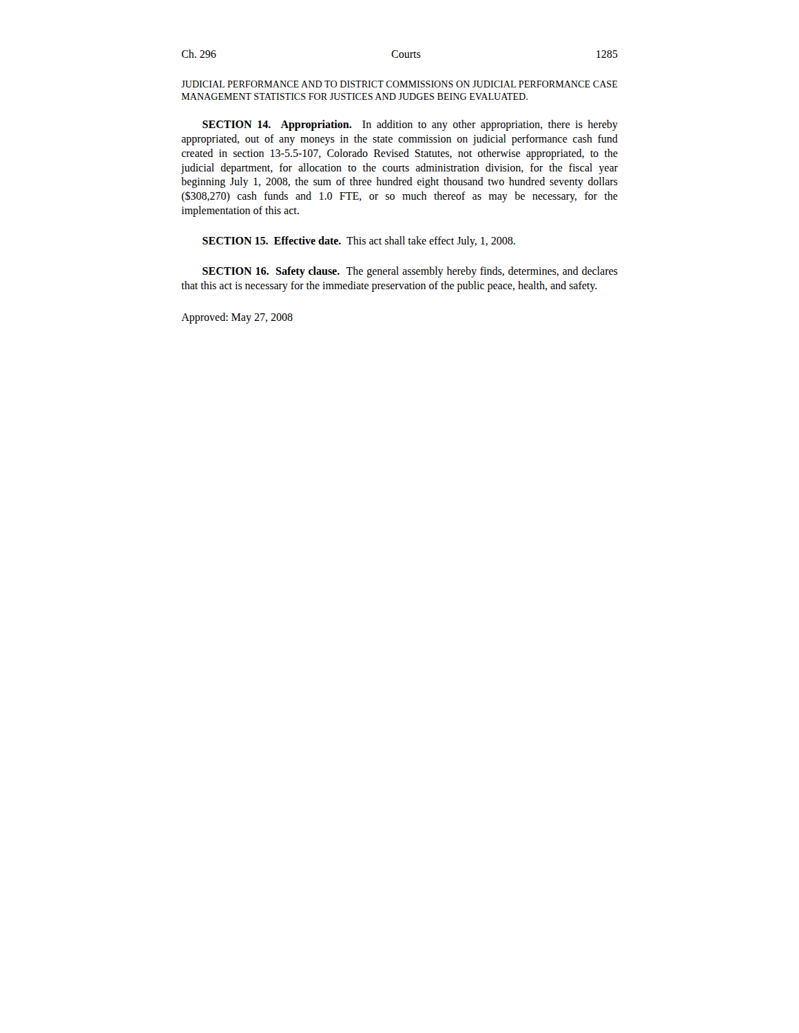Ch. 296
Courts
1285
JUDICIAL PERFORMANCE AND TO DISTRICT COMMISSIONS ON JUDICIAL PERFORMANCE CASE MANAGEMENT STATISTICS FOR JUSTICES AND JUDGES BEING EVALUATED.
SECTION 14. Appropriation. In addition to any other appropriation, there is hereby appropriated, out of any moneys in the state commission on judicial performance cash fund created in section 13-5.5-107, Colorado Revised Statutes, not otherwise appropriated, to the judicial department, for allocation to the courts administration division, for the fiscal year beginning July 1, 2008, the sum of three hundred eight thousand two hundred seventy dollars ($308,270) cash funds and 1.0 FTE, or so much thereof as may be necessary, for the implementation of this act.
SECTION 15. Effective date. This act shall take effect July, 1, 2008.
SECTION 16. Safety clause. The general assembly hereby finds, determines, and declares that this act is necessary for the immediate preservation of the public peace, health, and safety.
Approved: May 27, 2008